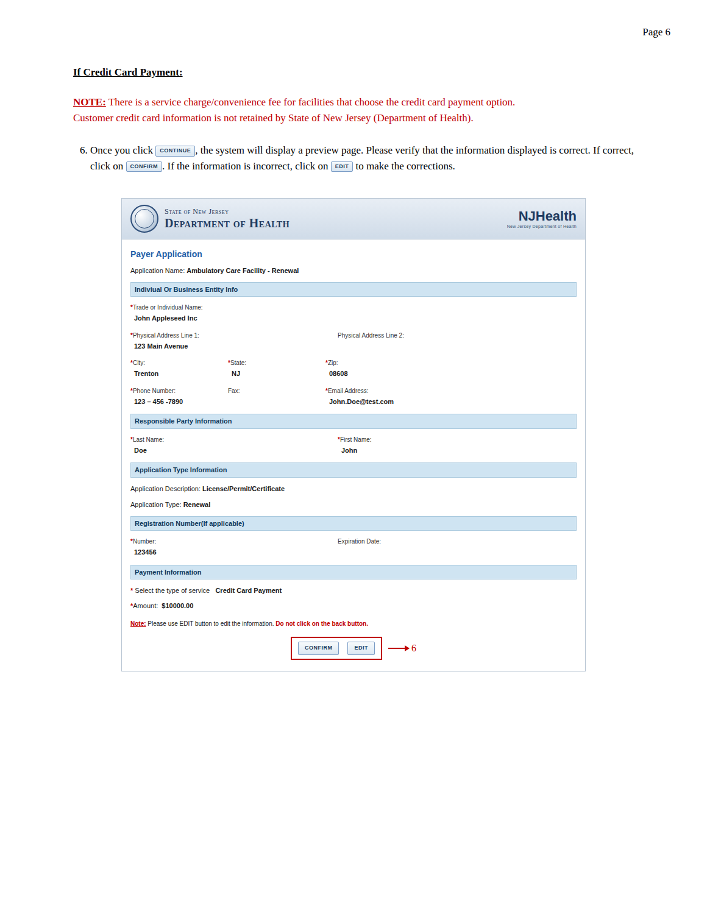Page 6
If Credit Card Payment:
NOTE: There is a service charge/convenience fee for facilities that choose the credit card payment option.
Customer credit card information is not retained by State of New Jersey (Department of Health).
Once you click CONTINUE, the system will display a preview page. Please verify that the information displayed is correct. If correct, click on CONFIRM. If the information is incorrect, click on EDIT to make the corrections.
State of New Jersey
Department of Health
NJ Health
New Jersey Department of Health
Payer Application
Application Name: Ambulatory Care Facility - Renewal
Indiviual Or Business Entity Info
*Trade or Individual Name:
John Appleseed Inc
*Physical Address Line 1:
123 Main Avenue
Physical Address Line 2:
*City:
Trenton
*State:
NJ
*Zip:
08608
*Phone Number:
123 – 456 -7890
Fax:
*Email Address:
John.Doe@test.com
Responsible Party Information
*Last Name:
Doe
*First Name:
John
Application Type Information
Application Description: License/Permit/Certificate
Application Type: Renewal
Registration Number(If applicable)
*Number:
123456
Expiration Date:
Payment Information
* Select the type of service Credit Card Payment
*Amount: $10000.00
Note: Please use EDIT button to edit the information. Do not click on the back button.
CONFIRM EDIT
6